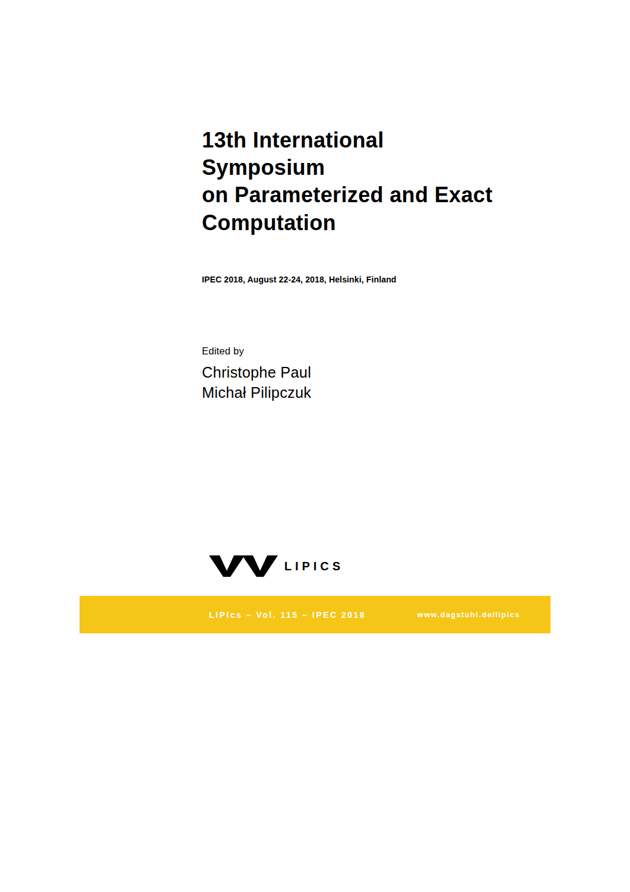13th International Symposium
on Parameterized and Exact
Computation
IPEC 2018, August 22-24, 2018, Helsinki, Finland
Edited by
Christophe Paul
Michał Pilipczuk
LIPICS
LIPIcs – Vol. 115 – IPEC 2018
www.dagstuhl.de/lipics